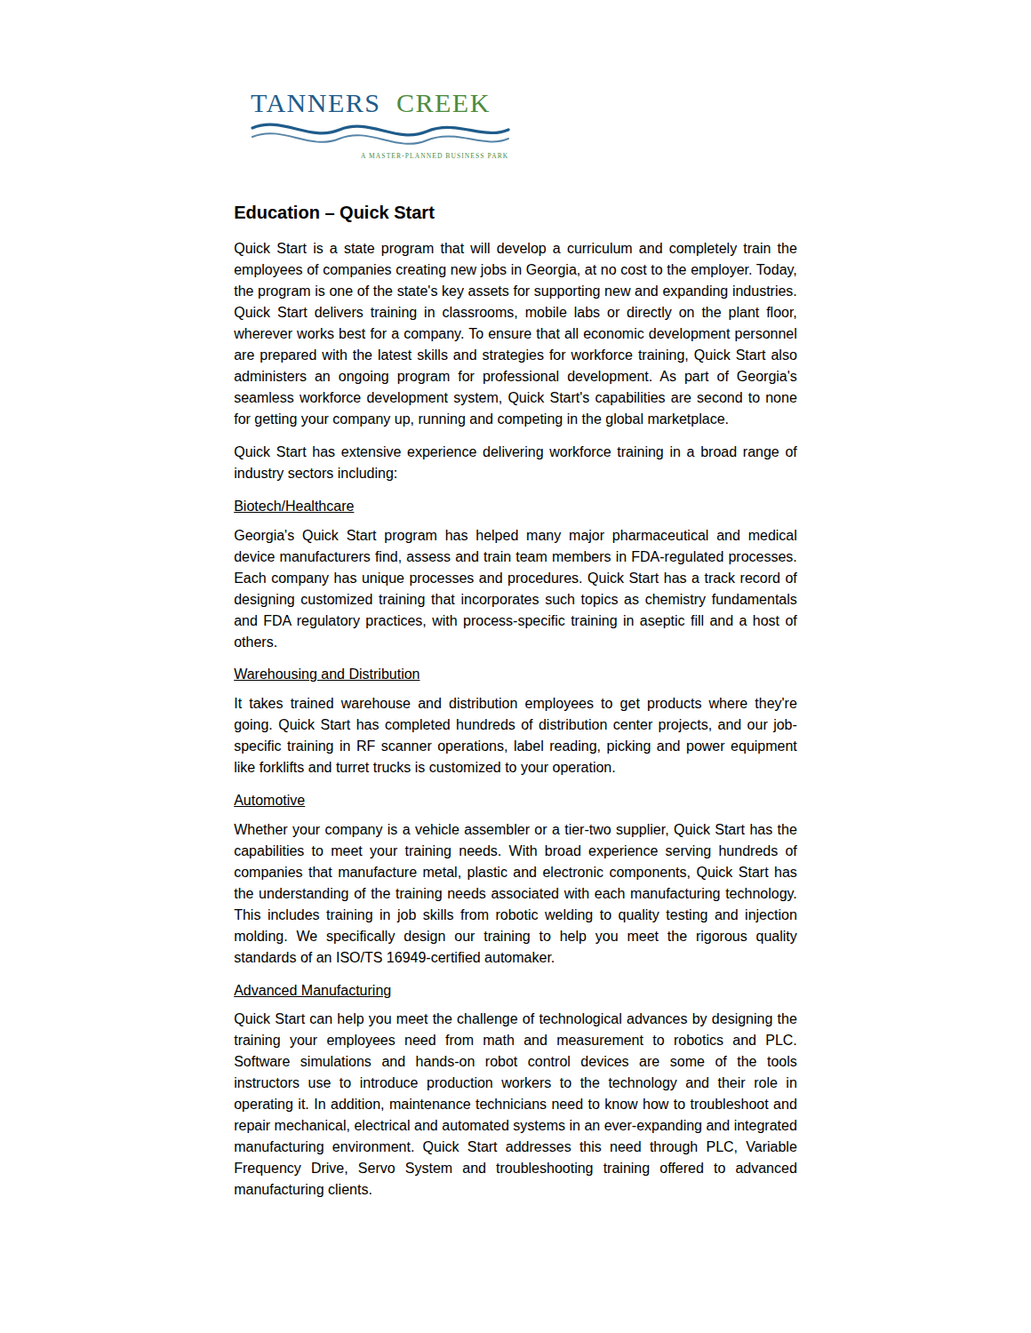TANNERS CREEK A MASTER-PLANNED BUSINESS PARK
Education – Quick Start
Quick Start is a state program that will develop a curriculum and completely train the employees of companies creating new jobs in Georgia, at no cost to the employer. Today, the program is one of the state's key assets for supporting new and expanding industries. Quick Start delivers training in classrooms, mobile labs or directly on the plant floor, wherever works best for a company. To ensure that all economic development personnel are prepared with the latest skills and strategies for workforce training, Quick Start also administers an ongoing program for professional development. As part of Georgia's seamless workforce development system, Quick Start's capabilities are second to none for getting your company up, running and competing in the global marketplace.
Quick Start has extensive experience delivering workforce training in a broad range of industry sectors including:
Biotech/Healthcare
Georgia's Quick Start program has helped many major pharmaceutical and medical device manufacturers find, assess and train team members in FDA-regulated processes. Each company has unique processes and procedures. Quick Start has a track record of designing customized training that incorporates such topics as chemistry fundamentals and FDA regulatory practices, with process-specific training in aseptic fill and a host of others.
Warehousing and Distribution
It takes trained warehouse and distribution employees to get products where they're going. Quick Start has completed hundreds of distribution center projects, and our job-specific training in RF scanner operations, label reading, picking and power equipment like forklifts and turret trucks is customized to your operation.
Automotive
Whether your company is a vehicle assembler or a tier-two supplier, Quick Start has the capabilities to meet your training needs. With broad experience serving hundreds of companies that manufacture metal, plastic and electronic components, Quick Start has the understanding of the training needs associated with each manufacturing technology. This includes training in job skills from robotic welding to quality testing and injection molding. We specifically design our training to help you meet the rigorous quality standards of an ISO/TS 16949-certified automaker.
Advanced Manufacturing
Quick Start can help you meet the challenge of technological advances by designing the training your employees need from math and measurement to robotics and PLC. Software simulations and hands-on robot control devices are some of the tools instructors use to introduce production workers to the technology and their role in operating it. In addition, maintenance technicians need to know how to troubleshoot and repair mechanical, electrical and automated systems in an ever-expanding and integrated manufacturing environment. Quick Start addresses this need through PLC, Variable Frequency Drive, Servo System and troubleshooting training offered to advanced manufacturing clients.